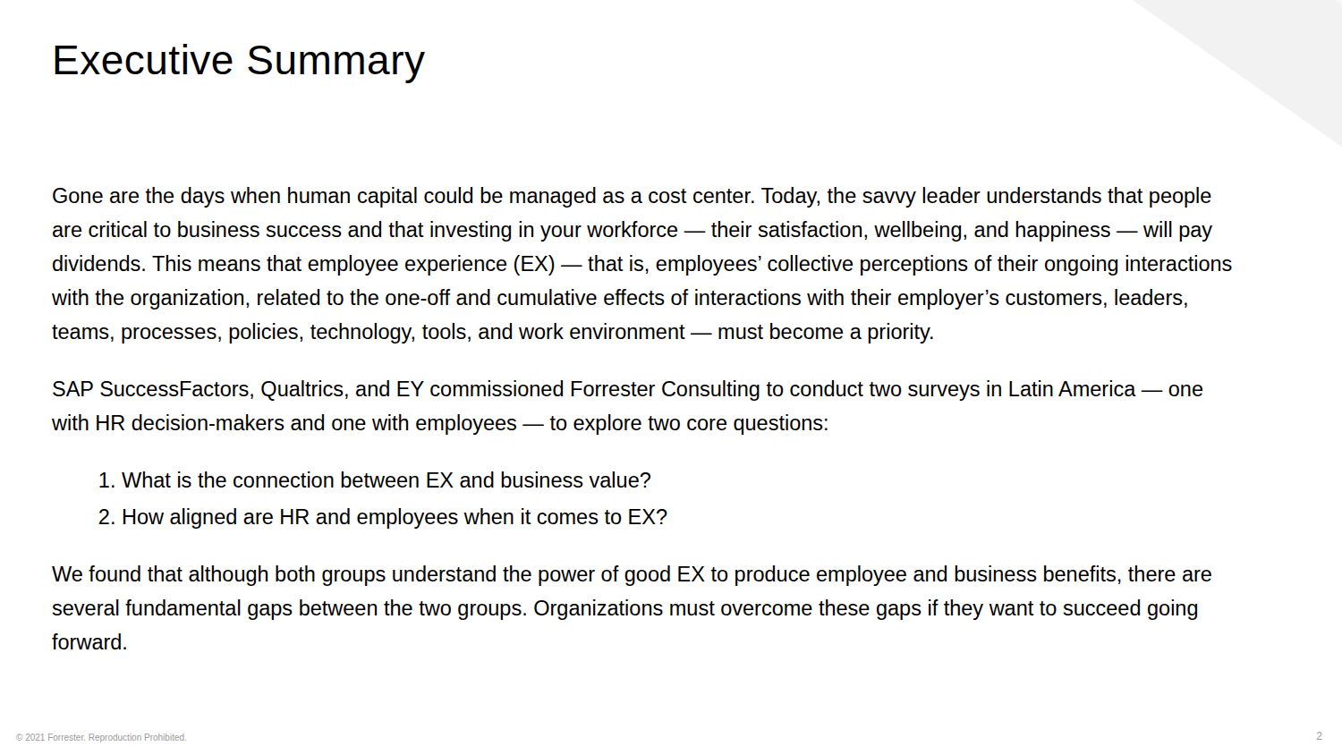Executive Summary
Gone are the days when human capital could be managed as a cost center. Today, the savvy leader understands that people are critical to business success and that investing in your workforce — their satisfaction, wellbeing, and happiness — will pay dividends. This means that employee experience (EX) — that is, employees’ collective perceptions of their ongoing interactions with the organization, related to the one-off and cumulative effects of interactions with their employer’s customers, leaders, teams, processes, policies, technology, tools, and work environment — must become a priority.
SAP SuccessFactors, Qualtrics, and EY commissioned Forrester Consulting to conduct two surveys in Latin America — one with HR decision-makers and one with employees — to explore two core questions:
What is the connection between EX and business value?
How aligned are HR and employees when it comes to EX?
We found that although both groups understand the power of good EX to produce employee and business benefits, there are several fundamental gaps between the two groups. Organizations must overcome these gaps if they want to succeed going forward.
© 2021 Forrester. Reproduction Prohibited.
2